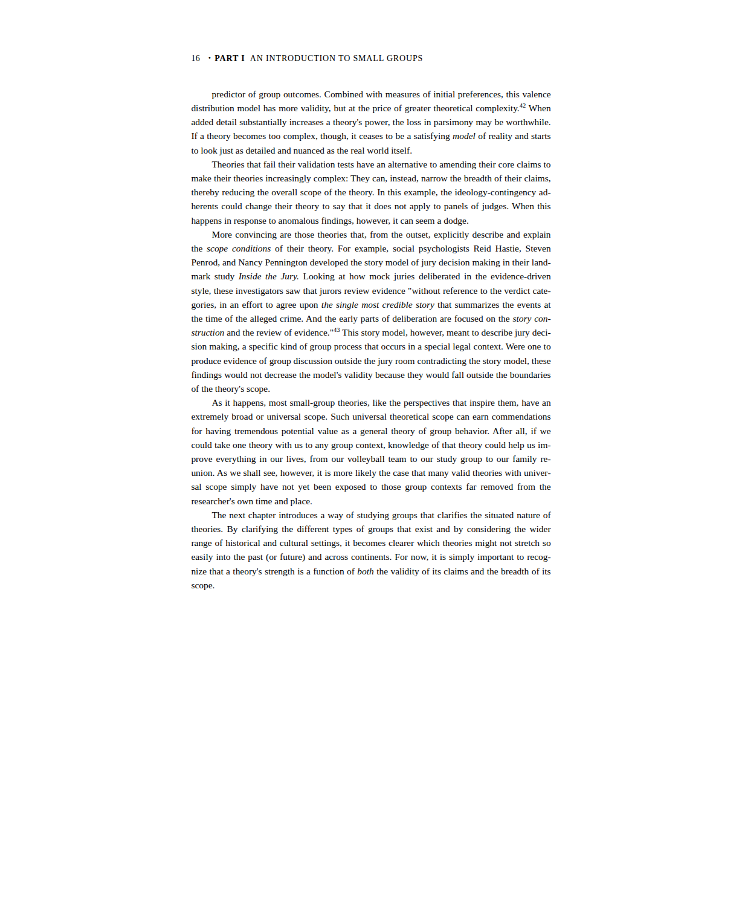16•PART I AN INTRODUCTION TO SMALL GROUPS
predictor of group outcomes. Combined with measures of initial preferences, this valence distribution model has more validity, but at the price of greater theoretical complexity.42 When added detail substantially increases a theory's power, the loss in parsimony may be worthwhile. If a theory becomes too complex, though, it ceases to be a satisfying model of reality and starts to look just as detailed and nuanced as the real world itself.
Theories that fail their validation tests have an alternative to amending their core claims to make their theories increasingly complex: They can, instead, narrow the breadth of their claims, thereby reducing the overall scope of the theory. In this example, the ideology-contingency adherents could change their theory to say that it does not apply to panels of judges. When this happens in response to anomalous findings, however, it can seem a dodge.
More convincing are those theories that, from the outset, explicitly describe and explain the scope conditions of their theory. For example, social psychologists Reid Hastie, Steven Penrod, and Nancy Pennington developed the story model of jury decision making in their landmark study Inside the Jury. Looking at how mock juries deliberated in the evidence-driven style, these investigators saw that jurors review evidence "without reference to the verdict categories, in an effort to agree upon the single most credible story that summarizes the events at the time of the alleged crime. And the early parts of deliberation are focused on the story construction and the review of evidence."43 This story model, however, meant to describe jury decision making, a specific kind of group process that occurs in a special legal context. Were one to produce evidence of group discussion outside the jury room contradicting the story model, these findings would not decrease the model's validity because they would fall outside the boundaries of the theory's scope.
As it happens, most small-group theories, like the perspectives that inspire them, have an extremely broad or universal scope. Such universal theoretical scope can earn commendations for having tremendous potential value as a general theory of group behavior. After all, if we could take one theory with us to any group context, knowledge of that theory could help us improve everything in our lives, from our volleyball team to our study group to our family reunion. As we shall see, however, it is more likely the case that many valid theories with universal scope simply have not yet been exposed to those group contexts far removed from the researcher's own time and place.
The next chapter introduces a way of studying groups that clarifies the situated nature of theories. By clarifying the different types of groups that exist and by considering the wider range of historical and cultural settings, it becomes clearer which theories might not stretch so easily into the past (or future) and across continents. For now, it is simply important to recognize that a theory's strength is a function of both the validity of its claims and the breadth of its scope.